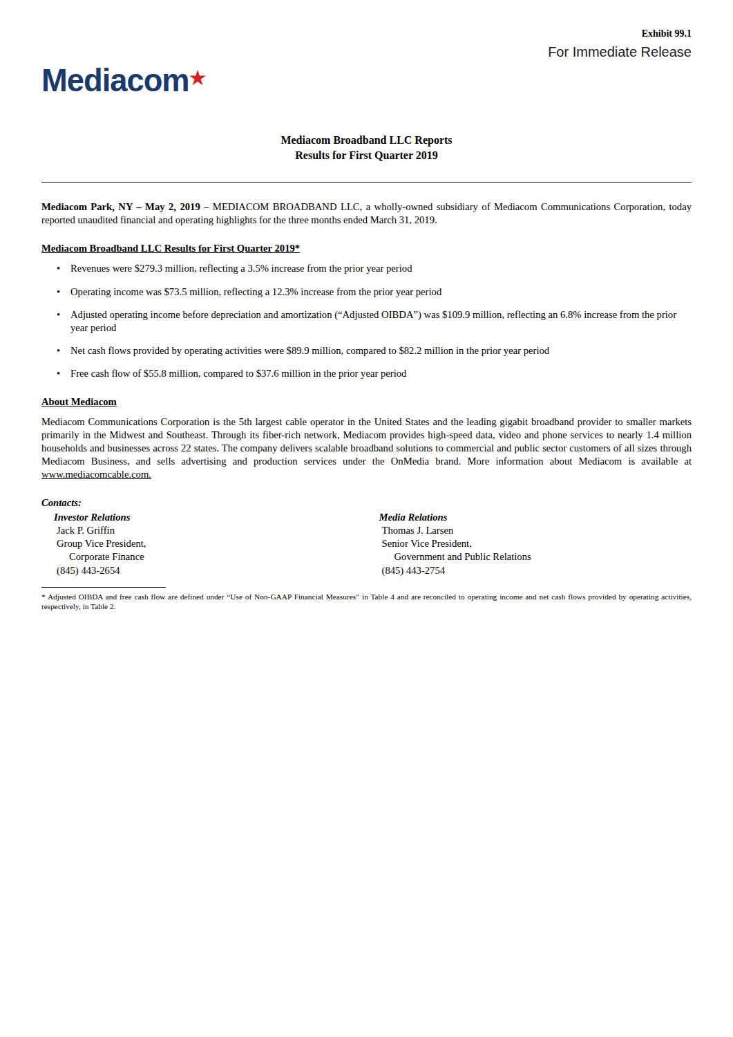Exhibit 99.1
For Immediate Release
Mediacom★
Mediacom Broadband LLC Reports
Results for First Quarter 2019
Mediacom Park, NY – May 2, 2019 – MEDIACOM BROADBAND LLC, a wholly-owned subsidiary of Mediacom Communications Corporation, today reported unaudited financial and operating highlights for the three months ended March 31, 2019.
Mediacom Broadband LLC Results for First Quarter 2019*
Revenues were $279.3 million, reflecting a 3.5% increase from the prior year period
Operating income was $73.5 million, reflecting a 12.3% increase from the prior year period
Adjusted operating income before depreciation and amortization (“Adjusted OIBDA”) was $109.9 million, reflecting an 6.8% increase from the prior year period
Net cash flows provided by operating activities were $89.9 million, compared to $82.2 million in the prior year period
Free cash flow of $55.8 million, compared to $37.6 million in the prior year period
About Mediacom
Mediacom Communications Corporation is the 5th largest cable operator in the United States and the leading gigabit broadband provider to smaller markets primarily in the Midwest and Southeast. Through its fiber-rich network, Mediacom provides high-speed data, video and phone services to nearly 1.4 million households and businesses across 22 states. The company delivers scalable broadband solutions to commercial and public sector customers of all sizes through Mediacom Business, and sells advertising and production services under the OnMedia brand. More information about Mediacom is available at www.mediacomcable.com.
Contacts:
| Investor Relations | Media Relations |
| Jack P. Griffin | Thomas J. Larsen |
| Group Vice President, | Senior Vice President, |
| Corporate Finance | Government and Public Relations |
| (845) 443-2654 | (845) 443-2754 |
* Adjusted OIBDA and free cash flow are defined under “Use of Non-GAAP Financial Measures” in Table 4 and are reconciled to operating income and net cash flows provided by operating activities, respectively, in Table 2.